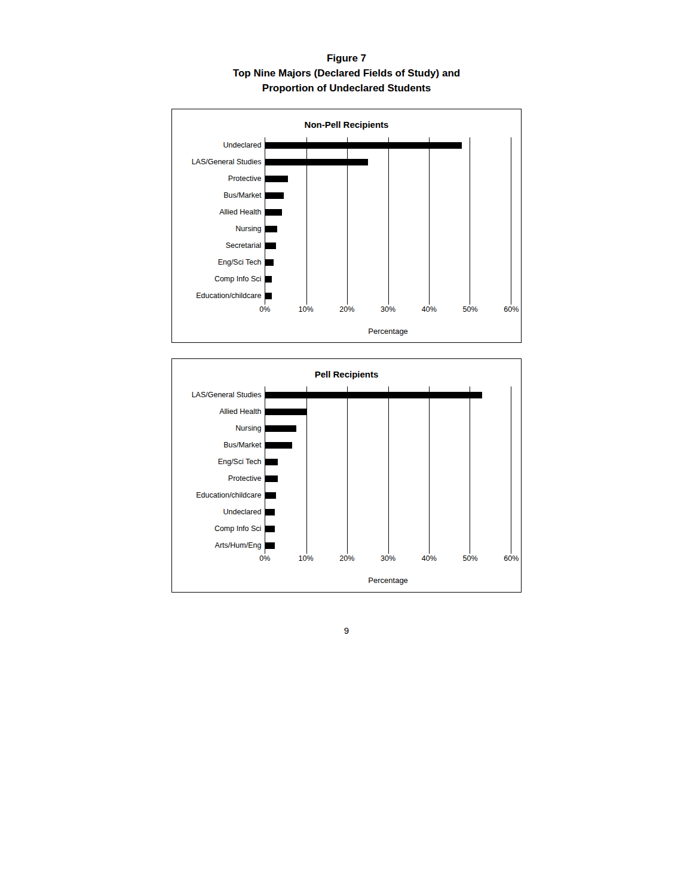Figure 7 Top Nine Majors (Declared Fields of Study) and Proportion of Undeclared Students
Non-Pell Recipients
Undeclared
LAS/General Studies
Protective
Bus/Market
Allied Health
Nursing
Secretarial
Eng/Sci Tech
Comp Info Sci
Education/childcare
0% 10% 20% 30% 40% 50% 60%
Percentage
Pell Recipients
LAS/General Studies
Allied Health
Nursing
Bus/Market
Eng/Sci Tech
Protective
Education/childcare
Undeclared
Comp Info Sci
Arts/Hum/Eng
0% 10% 20% 30% 40% 50% 60%
Percentage
9